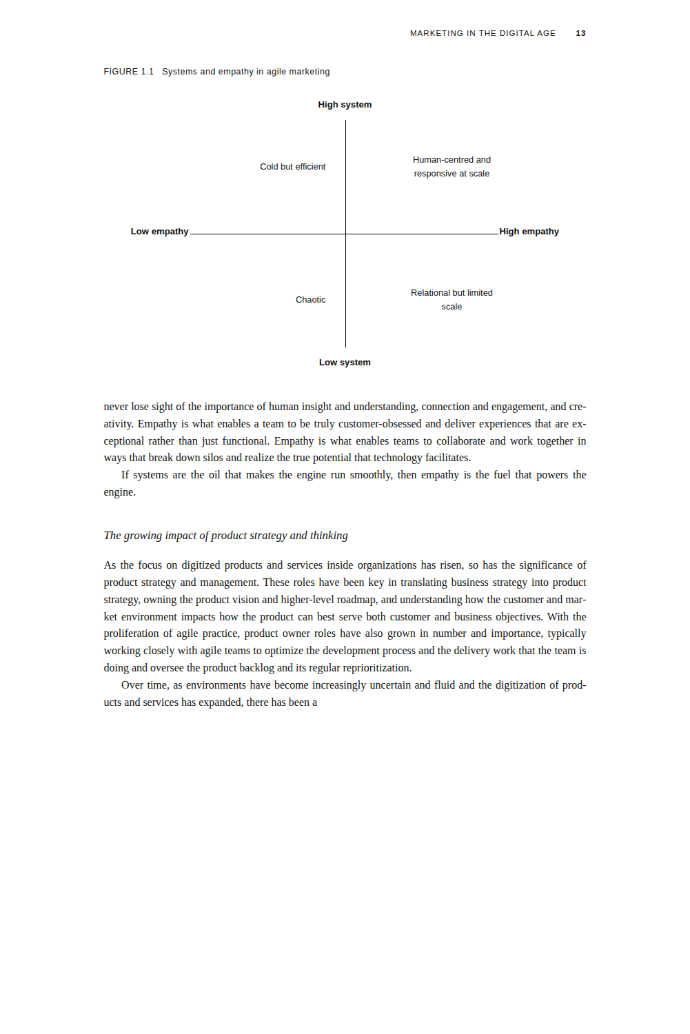Marketing in the Digital Age 13
Figure 1.1 Systems and empathy in agile marketing
High system
Cold but efficient
Human-centred and
responsive at scale
Chaotic
Relational but limited
scale
Low empathy High empathy
Low system
never lose sight of the importance of human insight and understanding, connection and engagement, and creativity. Empathy is what enables a team to be truly customer-obsessed and deliver experiences that are exceptional rather than just functional. Empathy is what enables teams to collaborate and work together in ways that break down silos and realize the true potential that technology facilitates.
If systems are the oil that makes the engine run smoothly, then empathy is the fuel that powers the engine.
The growing impact of product strategy and thinking
As the focus on digitized products and services inside organizations has risen, so has the significance of product strategy and management. These roles have been key in translating business strategy into product strategy, owning the product vision and higher-level roadmap, and understanding how the customer and market environment impacts how the product can best serve both customer and business objectives. With the proliferation of agile practice, product owner roles have also grown in number and importance, typically working closely with agile teams to optimize the development process and the delivery work that the team is doing and oversee the product backlog and its regular reprioritization.
Over time, as environments have become increasingly uncertain and fluid and the digitization of products and services has expanded, there has been a